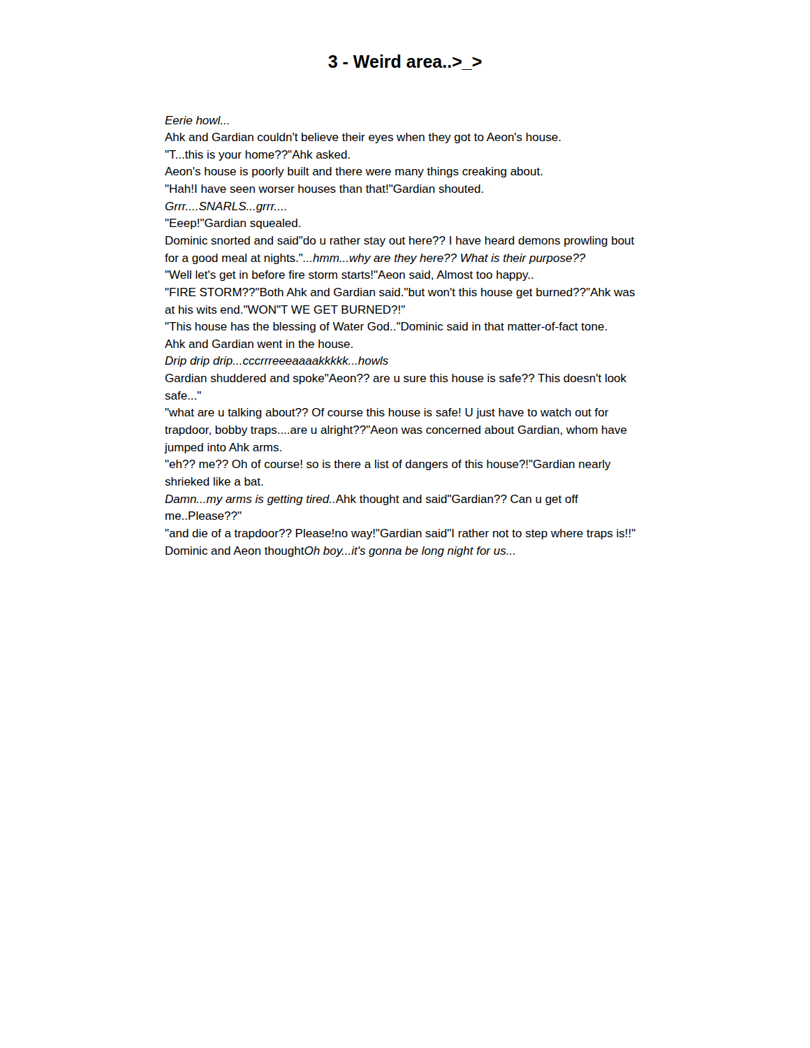3 - Weird area..>_>
Eerie howl...
Ahk and Gardian couldn't believe their eyes when they got to Aeon's house.
"T...this is your home??"Ahk asked.
Aeon's house is poorly built and there were many things creaking about.
"Hah!I have seen worser houses than that!"Gardian shouted.
Grrr....SNARLS...grrr....
"Eeep!"Gardian squealed.
Dominic snorted and said"do u rather stay out here?? I have heard demons prowling bout for a good meal at nights."...hmm...why are they here?? What is their purpose??
"Well let's get in before fire storm starts!"Aeon said, Almost too happy..
"FIRE STORM??"Both Ahk and Gardian said."but won't this house get burned??"Ahk was at his wits end."WON"T WE GET BURNED?!"
"This house has the blessing of Water God.."Dominic said in that matter-of-fact tone.
Ahk and Gardian went in the house.
Drip drip drip...cccrrreeeaaaakkkkk...howls
Gardian shuddered and spoke"Aeon?? are u sure this house is safe?? This doesn't look safe..."
"what are u talking about?? Of course this house is safe! U just have to watch out for trapdoor, bobby traps....are u alright??"Aeon was concerned about Gardian, whom have jumped into Ahk arms.
"eh?? me?? Oh of course! so is there a list of dangers of this house?!"Gardian nearly shrieked like a bat.
Damn...my arms is getting tired.. Ahk thought and said"Gardian?? Can u get off me..Please??"
"and die of a trapdoor?? Please!no way!"Gardian said"I rather not to step where traps is!!"
Dominic and Aeon thoughtOh boy...it's gonna be long night for us...